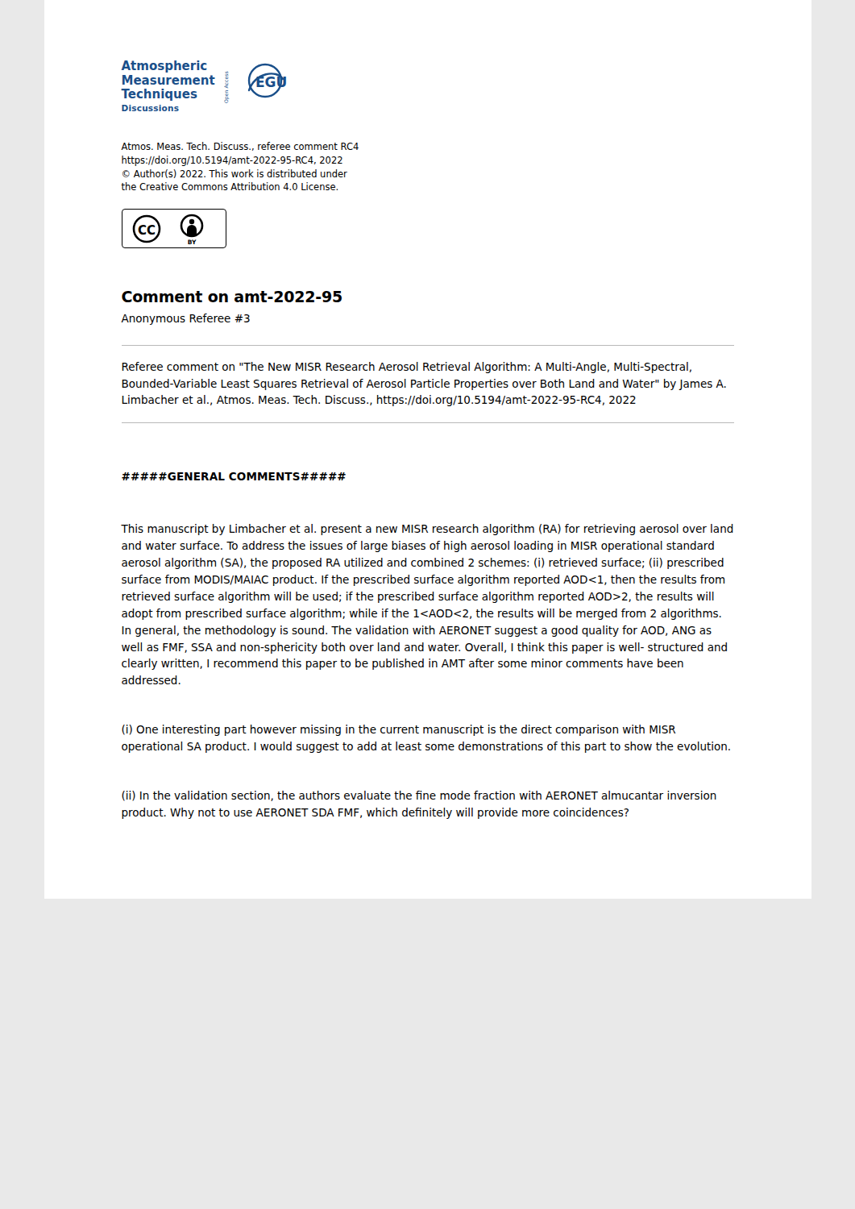Atmospheric
Measurement
Techniques Discussions
Open Access EGU
Atmos. Meas. Tech. Discuss., referee comment RC4
https://doi.org/10.5194/amt-2022-95-RC4, 2022
© Author(s) 2022. This work is distributed under
the Creative Commons Attribution 4.0 License.
CC BY
Comment on amt-2022-95
Anonymous Referee #3
Referee comment on "The New MISR Research Aerosol Retrieval Algorithm: A Multi-Angle, Multi-Spectral, Bounded-Variable Least Squares Retrieval of Aerosol Particle Properties over Both Land and Water" by James A. Limbacher et al., Atmos. Meas. Tech. Discuss., https://doi.org/10.5194/amt-2022-95-RC4, 2022
#####GENERAL COMMENTS#####
This manuscript by Limbacher et al. present a new MISR research algorithm (RA) for retrieving aerosol over land and water surface. To address the issues of large biases of high aerosol loading in MISR operational standard aerosol algorithm (SA), the proposed RA utilized and combined 2 schemes: (i) retrieved surface; (ii) prescribed surface from MODIS/MAIAC product. If the prescribed surface algorithm reported AOD<1, then the results from retrieved surface algorithm will be used; if the prescribed surface algorithm reported AOD>2, the results will adopt from prescribed surface algorithm; while if the 1<AOD<2, the results will be merged from 2 algorithms. In general, the methodology is sound. The validation with AERONET suggest a good quality for AOD, ANG as well as FMF, SSA and non-sphericity both over land and water. Overall, I think this paper is well- structured and clearly written, I recommend this paper to be published in AMT after some minor comments have been addressed.
(i) One interesting part however missing in the current manuscript is the direct comparison with MISR operational SA product. I would suggest to add at least some demonstrations of this part to show the evolution.
(ii) In the validation section, the authors evaluate the fine mode fraction with AERONET almucantar inversion product. Why not to use AERONET SDA FMF, which definitely will provide more coincidences?